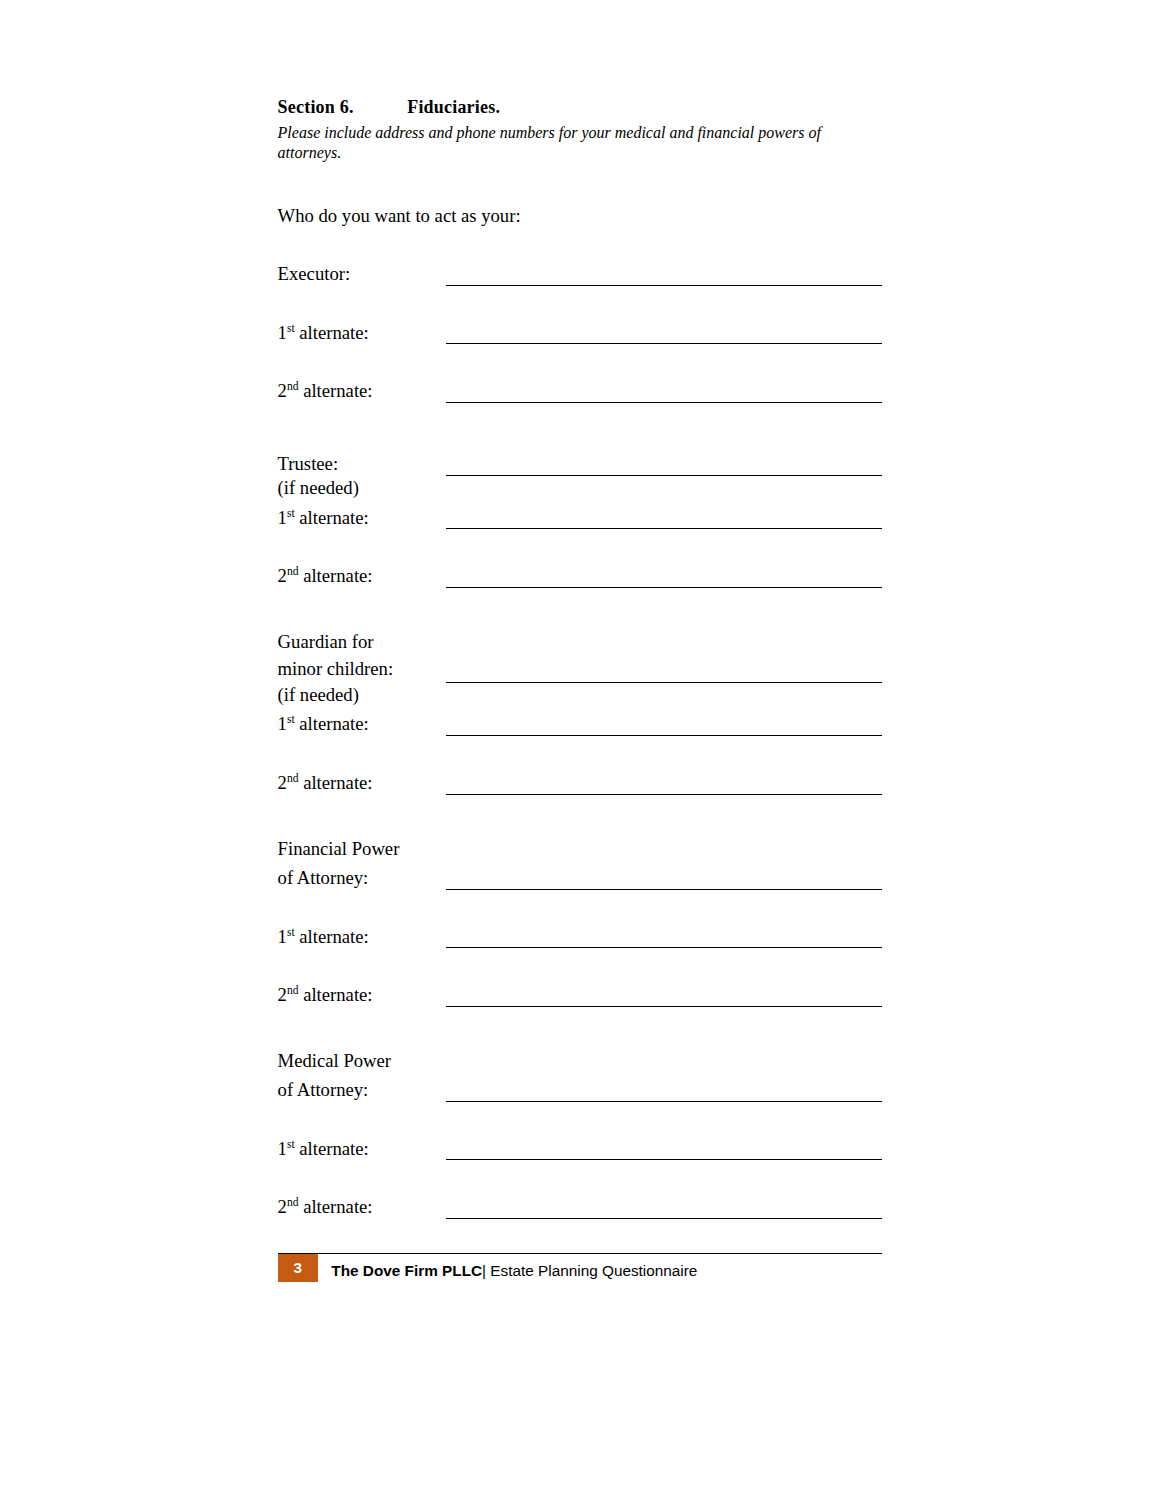Section 6. Fiduciaries.
Please include address and phone numbers for your medical and financial powers of attorneys.
Who do you want to act as your:
| Executor: | |
| 1 st alternate: | |
| 2 nd alternate: | |
| Trustee: | |
| (if needed) | |
| 1 st alternate: | |
| 2 nd alternate: | |
| Guardian for | |
| minor children: | |
| (if needed) | |
| 1 st alternate: | |
| 2 nd alternate: | |
| Financial Power | |
| of Attorney: | |
| 1 st alternate: | |
| 2 nd alternate: | |
| Medical Power | |
| of Attorney: | |
| 1 st alternate: | |
| 2 nd alternate: | |
3
The Dove Firm PLLC| Estate Planning Questionnaire